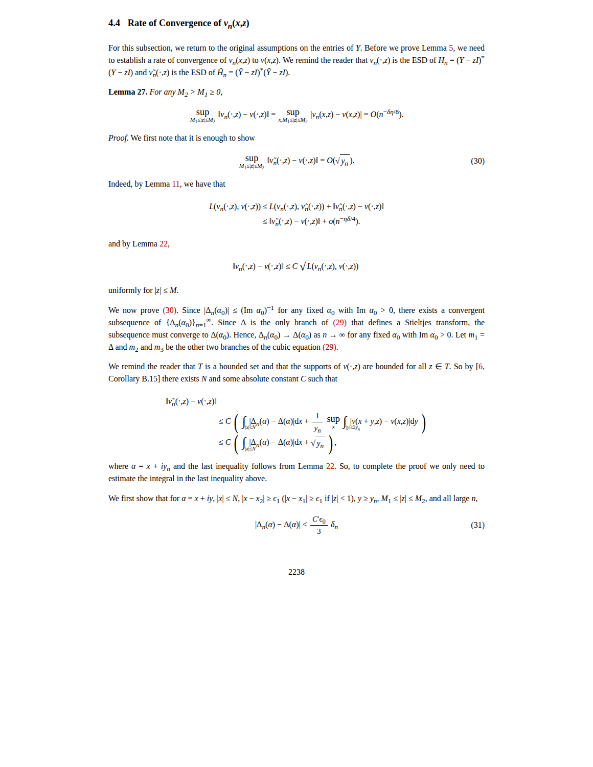4.4 Rate of Convergence of νn(x,z)
For this subsection, we return to the original assumptions on the entries of Y. Before we prove Lemma 5, we need to establish a rate of convergence of νn(x,z) to ν(x,z). We remind the reader that νn(·,z) is the ESD of Hn = (Y − zI)*(Y − zI) and ν̃n(·,z) is the ESD of H̃n = (Ỹ − zI)*(Ỹ − zI).
Lemma 27. For any M2 > M1 ≥ 0,
sup M1≤|z|≤M2 ‖νn(·,z) − ν(·,z)‖ = sup x,M1≤|z|≤M2 |νn(x,z) − ν(x,z)| = O(n−δη/8).
Proof. We first note that it is enough to show
sup M1≤|z|≤M2 ‖ν̃n(·,z) − ν(·,z)‖ = O(√yn).
(30)
Indeed, by Lemma 11, we have that
L(νn(·,z), ν(·,z))
≤ L(νn(·,z), ν̃n(·,z)) + ‖ν̃n(·,z) − ν(·,z)‖
≤ ‖ν̃n(·,z) − ν(·,z)‖ + o(n−ηδ/4).
and by Lemma 22,
‖νn(·,z) − ν(·,z)‖ ≤ C √L(νn(·,z), ν(·,z))
uniformly for |z| ≤ M.
We now prove (30). Since |Δn(α0)| ≤ (Im α0)−1 for any fixed α0 with Im α0 > 0, there exists a convergent subsequence of {Δn(α0)}n=1∞. Since Δ is the only branch of (29) that defines a Stieltjes transform, the subsequence must converge to Δ(α0). Hence, Δn(α0) → Δ(α0) as n → ∞ for any fixed α0 with Im α0 > 0. Let m1 = Δ and m2 and m3 be the other two branches of the cubic equation (29).
We remind the reader that T is a bounded set and that the supports of ν(·,z) are bounded for all z ∈ T. So by [6, Corollary B.15] there exists N and some absolute constant C such that
‖ν̃n(·,z) − ν(·,z)‖
≤ C ( ∫|x|≤N |Δn(α) − Δ(α)|dx + 1 yn sup x ∫|y|≤2yn |ν(x + y,z) − ν(x,z)|dy )
≤ C ( ∫|x|≤N |Δn(α) − Δ(α)|dx + √yn ),
where α = x + iyn and the last inequality follows from Lemma 22. So, to complete the proof we only need to estimate the integral in the last inequality above.
We first show that for α = x + iy, |x| ≤ N, |x − x2| ≥ ϵ1 (|x − x1| ≥ ϵ1 if |z| < 1), y ≥ yn, M1 ≤ |z| ≤ M2, and all large n,
|Δn(α) − Δ(α)| < C′ϵ03 δn
(31)
2238